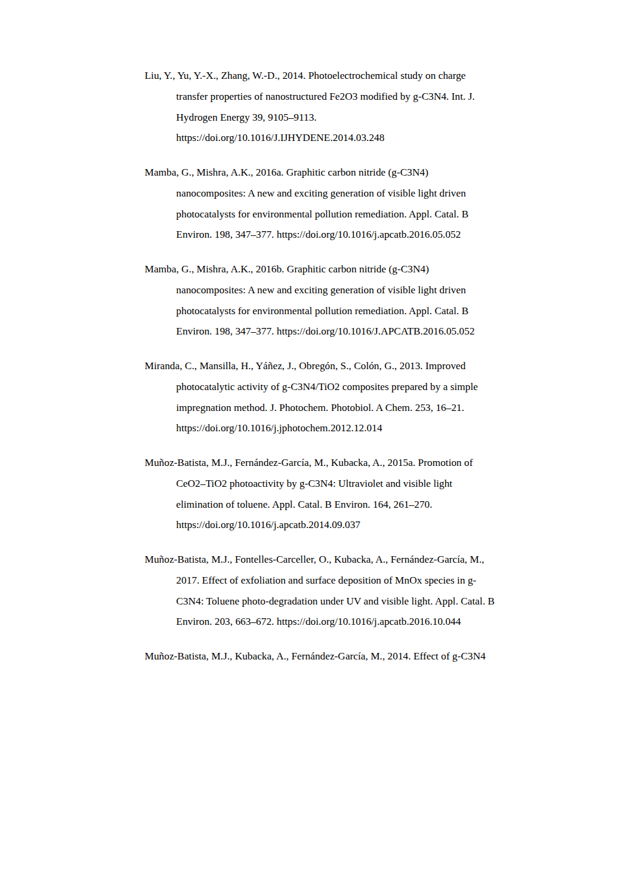Liu, Y., Yu, Y.-X., Zhang, W.-D., 2014. Photoelectrochemical study on charge transfer properties of nanostructured Fe2O3 modified by g-C3N4. Int. J. Hydrogen Energy 39, 9105–9113. https://doi.org/10.1016/J.IJHYDENE.2014.03.248
Mamba, G., Mishra, A.K., 2016a. Graphitic carbon nitride (g-C3N4) nanocomposites: A new and exciting generation of visible light driven photocatalysts for environmental pollution remediation. Appl. Catal. B Environ. 198, 347–377. https://doi.org/10.1016/j.apcatb.2016.05.052
Mamba, G., Mishra, A.K., 2016b. Graphitic carbon nitride (g-C3N4) nanocomposites: A new and exciting generation of visible light driven photocatalysts for environmental pollution remediation. Appl. Catal. B Environ. 198, 347–377. https://doi.org/10.1016/J.APCATB.2016.05.052
Miranda, C., Mansilla, H., Yáñez, J., Obregón, S., Colón, G., 2013. Improved photocatalytic activity of g-C3N4/TiO2 composites prepared by a simple impregnation method. J. Photochem. Photobiol. A Chem. 253, 16–21. https://doi.org/10.1016/j.jphotochem.2012.12.014
Muñoz-Batista, M.J., Fernández-García, M., Kubacka, A., 2015a. Promotion of CeO2–TiO2 photoactivity by g-C3N4: Ultraviolet and visible light elimination of toluene. Appl. Catal. B Environ. 164, 261–270. https://doi.org/10.1016/j.apcatb.2014.09.037
Muñoz-Batista, M.J., Fontelles-Carceller, O., Kubacka, A., Fernández-García, M., 2017. Effect of exfoliation and surface deposition of MnOx species in g-C3N4: Toluene photo-degradation under UV and visible light. Appl. Catal. B Environ. 203, 663–672. https://doi.org/10.1016/j.apcatb.2016.10.044
Muñoz-Batista, M.J., Kubacka, A., Fernández-García, M., 2014. Effect of g-C3N4